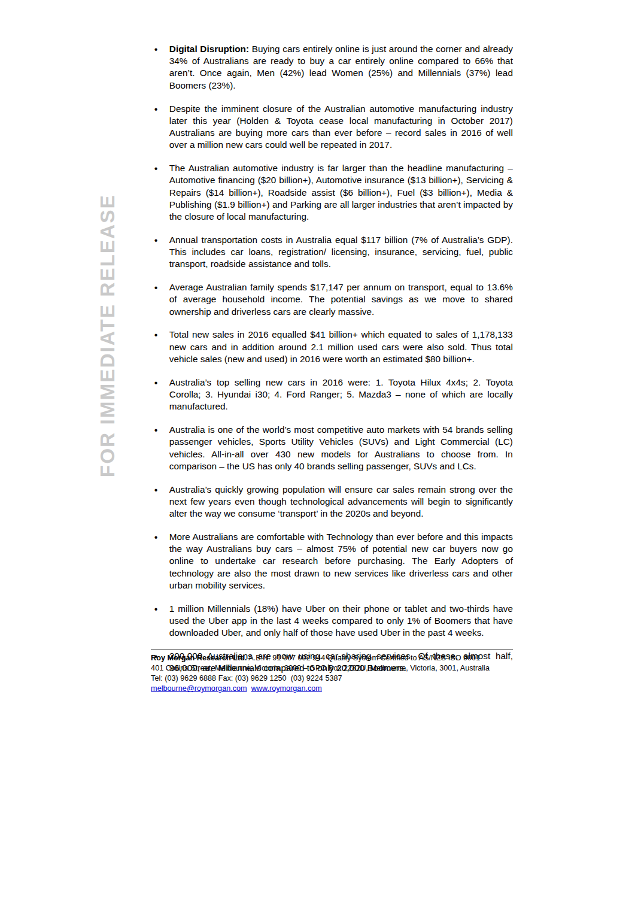FOR IMMEDIATE RELEASE
Digital Disruption: Buying cars entirely online is just around the corner and already 34% of Australians are ready to buy a car entirely online compared to 66% that aren’t. Once again, Men (42%) lead Women (25%) and Millennials (37%) lead Boomers (23%).
Despite the imminent closure of the Australian automotive manufacturing industry later this year (Holden & Toyota cease local manufacturing in October 2017) Australians are buying more cars than ever before – record sales in 2016 of well over a million new cars could well be repeated in 2017.
The Australian automotive industry is far larger than the headline manufacturing – Automotive financing ($20 billion+), Automotive insurance ($13 billion+), Servicing & Repairs ($14 billion+), Roadside assist ($6 billion+), Fuel ($3 billion+), Media & Publishing ($1.9 billion+) and Parking are all larger industries that aren’t impacted by the closure of local manufacturing.
Annual transportation costs in Australia equal $117 billion (7% of Australia’s GDP). This includes car loans, registration/ licensing, insurance, servicing, fuel, public transport, roadside assistance and tolls.
Average Australian family spends $17,147 per annum on transport, equal to 13.6% of average household income. The potential savings as we move to shared ownership and driverless cars are clearly massive.
Total new sales in 2016 equalled $41 billion+ which equated to sales of 1,178,133 new cars and in addition around 2.1 million used cars were also sold. Thus total vehicle sales (new and used) in 2016 were worth an estimated $80 billion+.
Australia’s top selling new cars in 2016 were: 1. Toyota Hilux 4x4s; 2. Toyota Corolla; 3. Hyundai i30; 4. Ford Ranger; 5. Mazda3 – none of which are locally manufactured.
Australia is one of the world’s most competitive auto markets with 54 brands selling passenger vehicles, Sports Utility Vehicles (SUVs) and Light Commercial (LC) vehicles. All-in-all over 430 new models for Australians to choose from. In comparison – the US has only 40 brands selling passenger, SUVs and LCs.
Australia’s quickly growing population will ensure car sales remain strong over the next few years even though technological advancements will begin to significantly alter the way we consume ‘transport’ in the 2020s and beyond.
More Australians are comfortable with Technology than ever before and this impacts the way Australians buy cars – almost 75% of potential new car buyers now go online to undertake car research before purchasing. The Early Adopters of technology are also the most drawn to new services like driverless cars and other urban mobility services.
1 million Millennials (18%) have Uber on their phone or tablet and two-thirds have used the Uber app in the last 4 weeks compared to only 1% of Boomers that have downloaded Uber, and only half of those have used Uber in the past 4 weeks.
200,000 Australians are now using car-sharing services. Of these, almost half, 96,000, are Millennials compared to only 20,000 Boomers.
Roy Morgan Research Ltd. A.B.N. 91 007 092 944 Quality System Certified to AS/NZS ISO 9001
401 Collins Street, Melbourne, Victoria, 3000 – GPO Box 2282U, Melbourne, Victoria, 3001, Australia
Tel: (03) 9629 6888 Fax: (03) 9629 1250 (03) 9224 5387 melbourne@roymorgan.com www.roymorgan.com